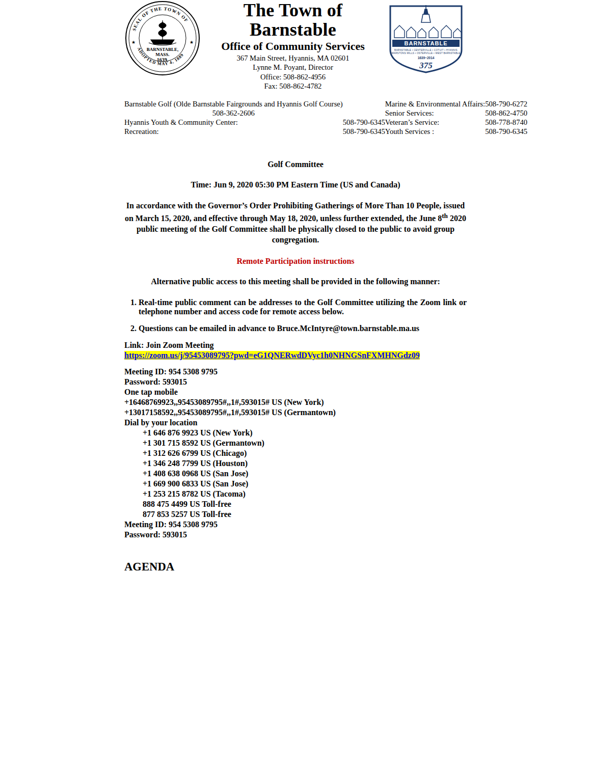SEAL OF THE TOWN OF ADOPTED MAY 4, 1889 ★ ★ BARNSTABLE, MASS. 1639.
The Town of Barnstable
Office of Community Services
367 Main Street, Hyannis, MA 02601
Lynne M. Poyant, Director
Office: 508-862-4956
Fax: 508-862-4782
BARNSTABLE BARNSTABLE • CENTERVILLE • COTUIT • HYANNIS MARSTONS MILLS • OSTERVILLE • WEST BARNSTABLE 1639~2014 375
| Barnstable Golf (Olde Barnstable Fairgrounds and Hyannis Golf Course) | | Marine & Environmental Affairs: | 508-790-6272 |
| 508-362-2606 | | Senior Services: | 508-862-4750 |
| Hyannis Youth & Community Center: | 508-790-6345 | Veteran’s Service: | 508-778-8740 |
| Recreation: | 508-790-6345 | Youth Services : | 508-790-6345 |
Golf Committee
Time: Jun 9, 2020 05:30 PM Eastern Time (US and Canada)
In accordance with the Governor’s Order Prohibiting Gatherings of More Than 10 People, issued on March 15, 2020, and effective through May 18, 2020, unless further extended, the June 8th 2020 public meeting of the Golf Committee shall be physically closed to the public to avoid group congregation.
Remote Participation instructions
Alternative public access to this meeting shall be provided in the following manner:
Real-time public comment can be addresses to the Golf Committee utilizing the Zoom link or telephone number and access code for remote access below.
Questions can be emailed in advance to Bruce.McIntyre@town.barnstable.ma.us
Link: Join Zoom Meeting
https://zoom.us/j/95453089795?pwd=eG1QNERwdDVyc1h0NHNGSnFXMHNGdz09
Meeting ID: 954 5308 9795
Password: 593015
One tap mobile
+16468769923,,95453089795#,,1#,593015# US (New York)
+13017158592,,95453089795#,,1#,593015# US (Germantown)
Dial by your location
+1 646 876 9923 US (New York)
+1 301 715 8592 US (Germantown)
+1 312 626 6799 US (Chicago)
+1 346 248 7799 US (Houston)
+1 408 638 0968 US (San Jose)
+1 669 900 6833 US (San Jose)
+1 253 215 8782 US (Tacoma)
888 475 4499 US Toll-free
877 853 5257 US Toll-free
Meeting ID: 954 5308 9795
Password: 593015
AGENDA